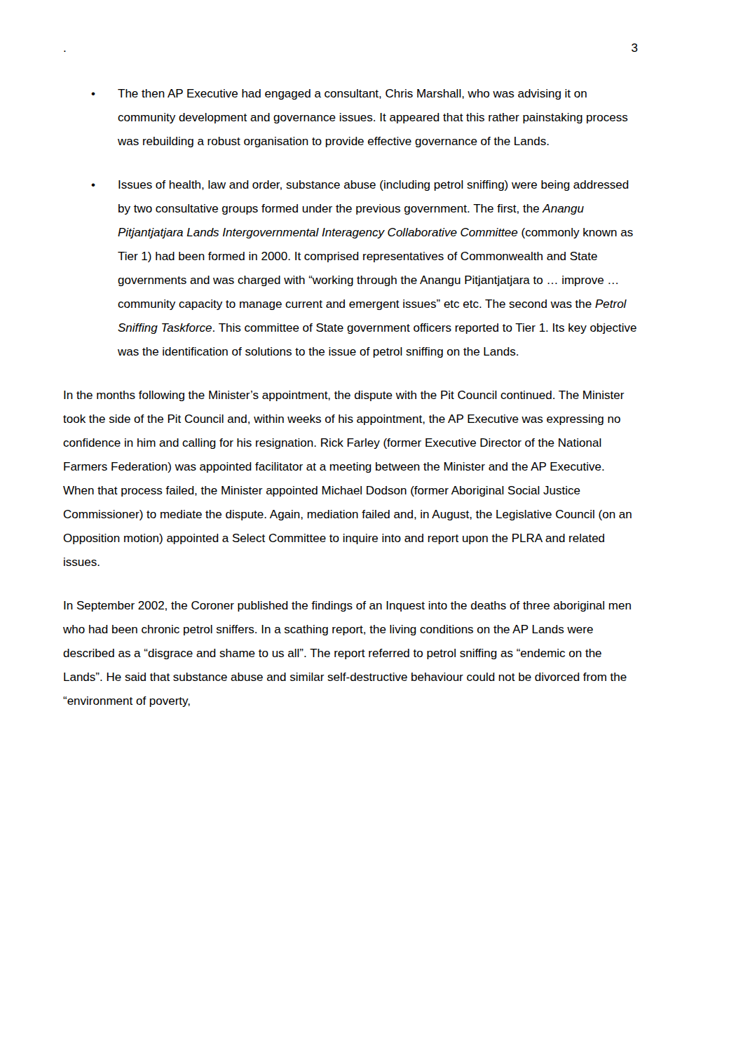. 3
The then AP Executive had engaged a consultant, Chris Marshall, who was advising it on community development and governance issues. It appeared that this rather painstaking process was rebuilding a robust organisation to provide effective governance of the Lands.
Issues of health, law and order, substance abuse (including petrol sniffing) were being addressed by two consultative groups formed under the previous government. The first, the Anangu Pitjantjatjara Lands Intergovernmental Interagency Collaborative Committee (commonly known as Tier 1) had been formed in 2000. It comprised representatives of Commonwealth and State governments and was charged with “working through the Anangu Pitjantjatjara to … improve … community capacity to manage current and emergent issues” etc etc. The second was the Petrol Sniffing Taskforce. This committee of State government officers reported to Tier 1. Its key objective was the identification of solutions to the issue of petrol sniffing on the Lands.
In the months following the Minister’s appointment, the dispute with the Pit Council continued. The Minister took the side of the Pit Council and, within weeks of his appointment, the AP Executive was expressing no confidence in him and calling for his resignation. Rick Farley (former Executive Director of the National Farmers Federation) was appointed facilitator at a meeting between the Minister and the AP Executive. When that process failed, the Minister appointed Michael Dodson (former Aboriginal Social Justice Commissioner) to mediate the dispute. Again, mediation failed and, in August, the Legislative Council (on an Opposition motion) appointed a Select Committee to inquire into and report upon the PLRA and related issues.
In September 2002, the Coroner published the findings of an Inquest into the deaths of three aboriginal men who had been chronic petrol sniffers. In a scathing report, the living conditions on the AP Lands were described as a “disgrace and shame to us all”. The report referred to petrol sniffing as “endemic on the Lands”. He said that substance abuse and similar self-destructive behaviour could not be divorced from the “environment of poverty,